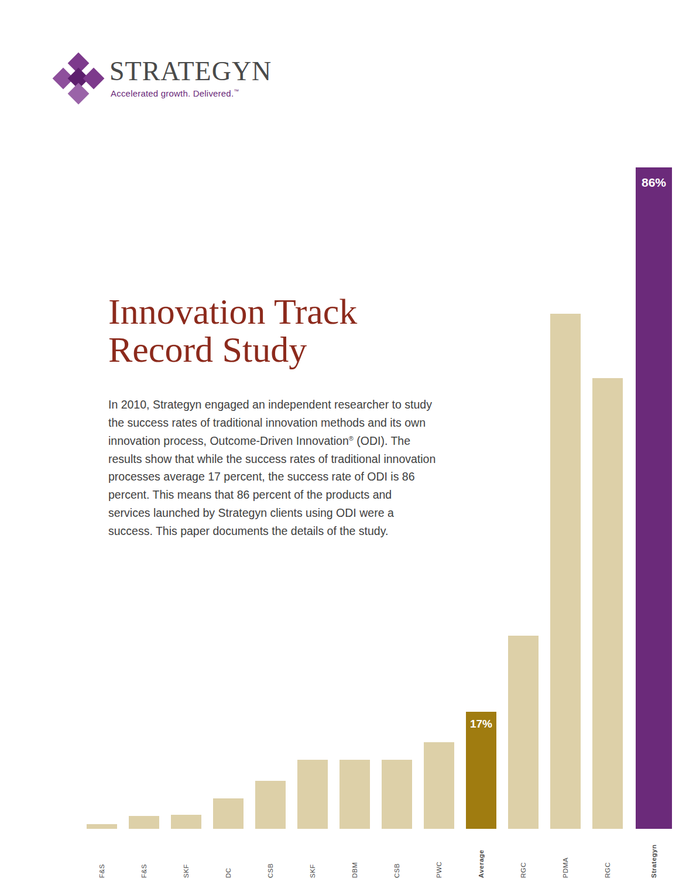STRATEGYN
Accelerated growth. Delivered.™
Innovation Track
Record Study
In 2010, Strategyn engaged an independent researcher to study the success rates of traditional innovation methods and its own innovation process, Outcome-Driven Innovation® (ODI). The results show that while the success rates of traditional innovation processes average 17 percent, the success rate of ODI is 86 percent. This means that 86 percent of the products and services launched by Strategyn clients using ODI were a success. This paper documents the details of the study.
F&S
F&S
SKF
DC
CSB
SKF
DBM
CSB
PWC
17%
Average
RGC
PDMA
RGC
86%
Strategyn